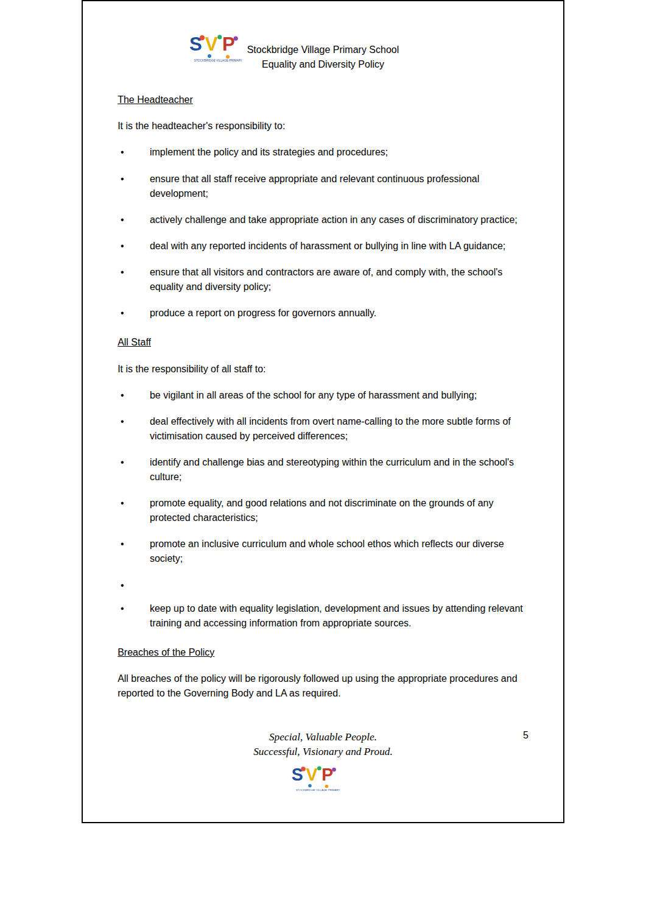S V P STOCKBRIDGE VILLAGE PRIMARY
Stockbridge Village Primary School
Equality and Diversity Policy
The Headteacher
It is the headteacher's responsibility to:
implement the policy and its strategies and procedures;
ensure that all staff receive appropriate and relevant continuous professional development;
actively challenge and take appropriate action in any cases of discriminatory practice;
deal with any reported incidents of harassment or bullying in line with LA guidance;
ensure that all visitors and contractors are aware of, and comply with, the school's equality and diversity policy;
produce a report on progress for governors annually.
All Staff
It is the responsibility of all staff to:
be vigilant in all areas of the school for any type of harassment and bullying;
deal effectively with all incidents from overt name-calling to the more subtle forms of victimisation caused by perceived differences;
identify and challenge bias and stereotyping within the curriculum and in the school's culture;
promote equality, and good relations and not discriminate on the grounds of any protected characteristics;
promote an inclusive curriculum and whole school ethos which reflects our diverse society;
keep up to date with equality legislation, development and issues by attending relevant training and accessing information from appropriate sources.
Breaches of the Policy
All breaches of the policy will be rigorously followed up using the appropriate procedures and reported to the Governing Body and LA as required.
5
Special, Valuable People.
Successful, Visionary and Proud.
S V P STOCKBRIDGE VILLAGE PRIMARY